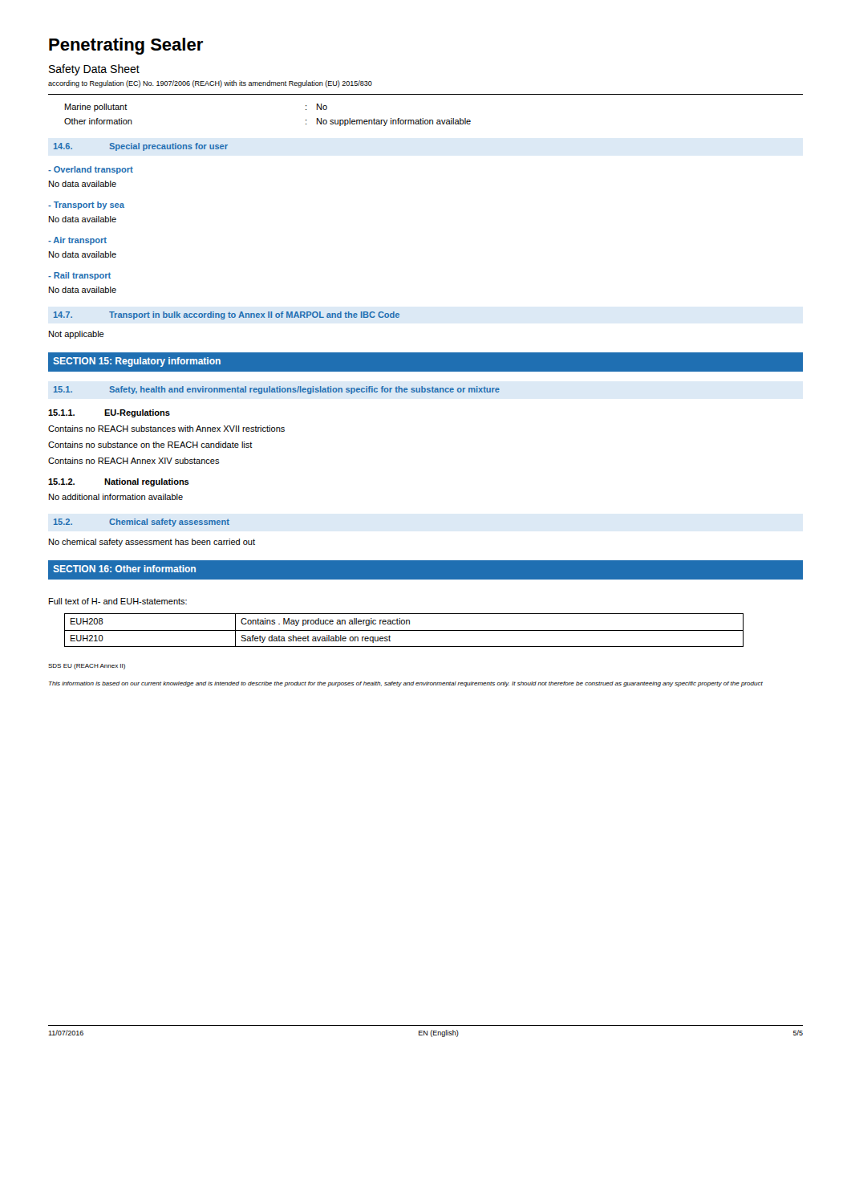Penetrating Sealer
Safety Data Sheet
according to Regulation (EC) No. 1907/2006 (REACH) with its amendment Regulation (EU) 2015/830
Marine pollutant
:
No
Other information
:
No supplementary information available
14.6. Special precautions for user
- Overland transport
No data available
- Transport by sea
No data available
- Air transport
No data available
- Rail transport
No data available
14.7. Transport in bulk according to Annex II of MARPOL and the IBC Code
Not applicable
SECTION 15: Regulatory information
15.1. Safety, health and environmental regulations/legislation specific for the substance or mixture
15.1.1. EU-Regulations
Contains no REACH substances with Annex XVII restrictions
Contains no substance on the REACH candidate list
Contains no REACH Annex XIV substances
15.1.2. National regulations
No additional information available
15.2. Chemical safety assessment
No chemical safety assessment has been carried out
SECTION 16: Other information
Full text of H- and EUH-statements:
| EUH208 | Contains . May produce an allergic reaction |
| EUH210 | Safety data sheet available on request |
SDS EU (REACH Annex II)
This information is based on our current knowledge and is intended to describe the product for the purposes of health, safety and environmental requirements only. It should not therefore be construed as guaranteeing any specific property of the product
11/07/2016
EN (English)
5/5